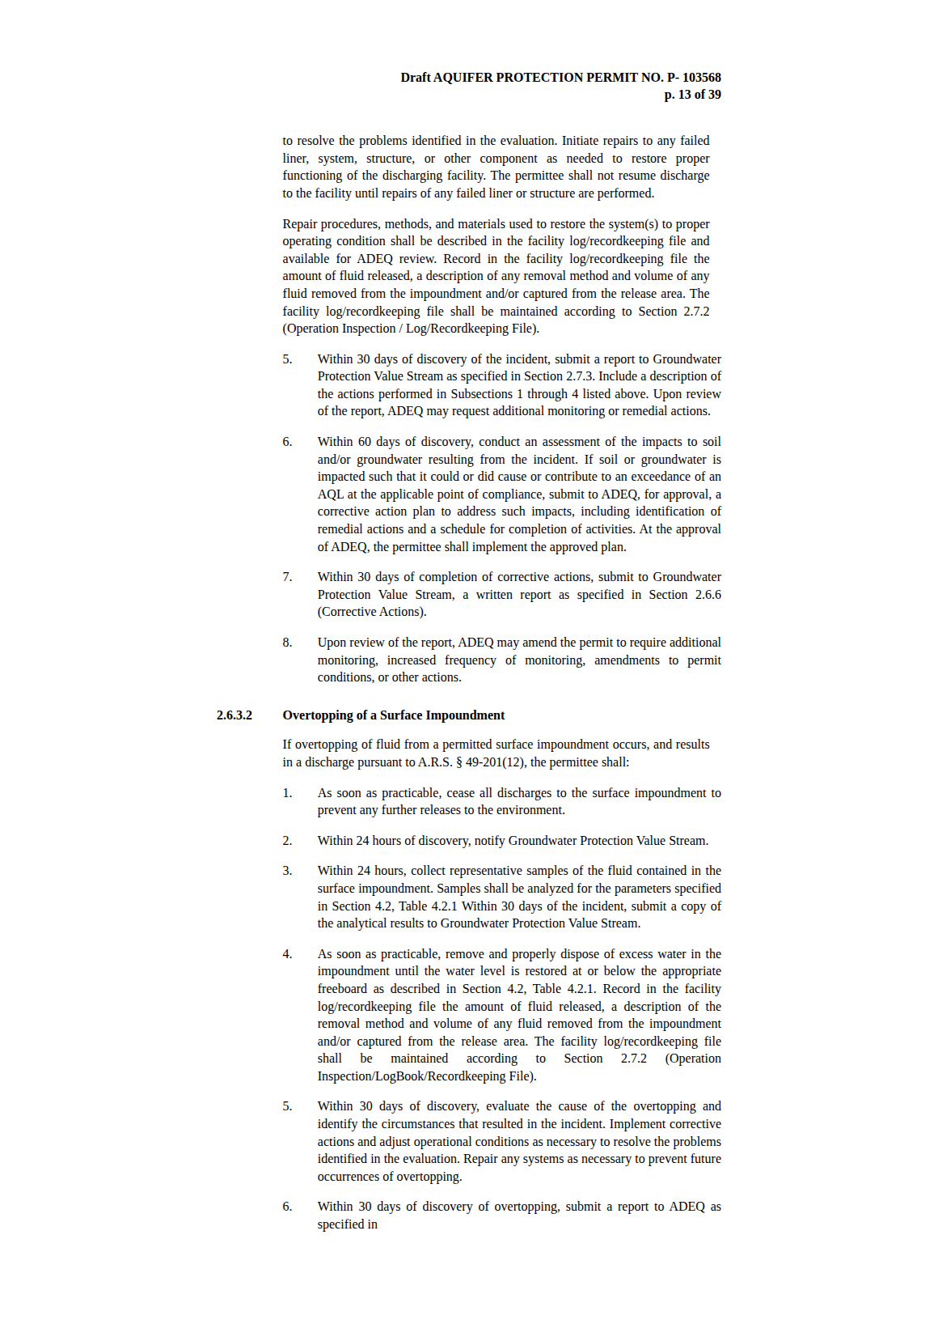Draft AQUIFER PROTECTION PERMIT NO. P- 103568 p. 13 of 39
to resolve the problems identified in the evaluation. Initiate repairs to any failed liner, system, structure, or other component as needed to restore proper functioning of the discharging facility. The permittee shall not resume discharge to the facility until repairs of any failed liner or structure are performed.
Repair procedures, methods, and materials used to restore the system(s) to proper operating condition shall be described in the facility log/recordkeeping file and available for ADEQ review. Record in the facility log/recordkeeping file the amount of fluid released, a description of any removal method and volume of any fluid removed from the impoundment and/or captured from the release area. The facility log/recordkeeping file shall be maintained according to Section 2.7.2 (Operation Inspection / Log/Recordkeeping File).
5. Within 30 days of discovery of the incident, submit a report to Groundwater Protection Value Stream as specified in Section 2.7.3. Include a description of the actions performed in Subsections 1 through 4 listed above. Upon review of the report, ADEQ may request additional monitoring or remedial actions.
6. Within 60 days of discovery, conduct an assessment of the impacts to soil and/or groundwater resulting from the incident. If soil or groundwater is impacted such that it could or did cause or contribute to an exceedance of an AQL at the applicable point of compliance, submit to ADEQ, for approval, a corrective action plan to address such impacts, including identification of remedial actions and a schedule for completion of activities. At the approval of ADEQ, the permittee shall implement the approved plan.
7. Within 30 days of completion of corrective actions, submit to Groundwater Protection Value Stream, a written report as specified in Section 2.6.6 (Corrective Actions).
8. Upon review of the report, ADEQ may amend the permit to require additional monitoring, increased frequency of monitoring, amendments to permit conditions, or other actions.
2.6.3.2 Overtopping of a Surface Impoundment
If overtopping of fluid from a permitted surface impoundment occurs, and results in a discharge pursuant to A.R.S. § 49-201(12), the permittee shall:
1. As soon as practicable, cease all discharges to the surface impoundment to prevent any further releases to the environment.
2. Within 24 hours of discovery, notify Groundwater Protection Value Stream.
3. Within 24 hours, collect representative samples of the fluid contained in the surface impoundment. Samples shall be analyzed for the parameters specified in Section 4.2, Table 4.2.1 Within 30 days of the incident, submit a copy of the analytical results to Groundwater Protection Value Stream.
4. As soon as practicable, remove and properly dispose of excess water in the impoundment until the water level is restored at or below the appropriate freeboard as described in Section 4.2, Table 4.2.1. Record in the facility log/recordkeeping file the amount of fluid released, a description of the removal method and volume of any fluid removed from the impoundment and/or captured from the release area. The facility log/recordkeeping file shall be maintained according to Section 2.7.2 (Operation Inspection/LogBook/Recordkeeping File).
5. Within 30 days of discovery, evaluate the cause of the overtopping and identify the circumstances that resulted in the incident. Implement corrective actions and adjust operational conditions as necessary to resolve the problems identified in the evaluation. Repair any systems as necessary to prevent future occurrences of overtopping.
6. Within 30 days of discovery of overtopping, submit a report to ADEQ as specified in